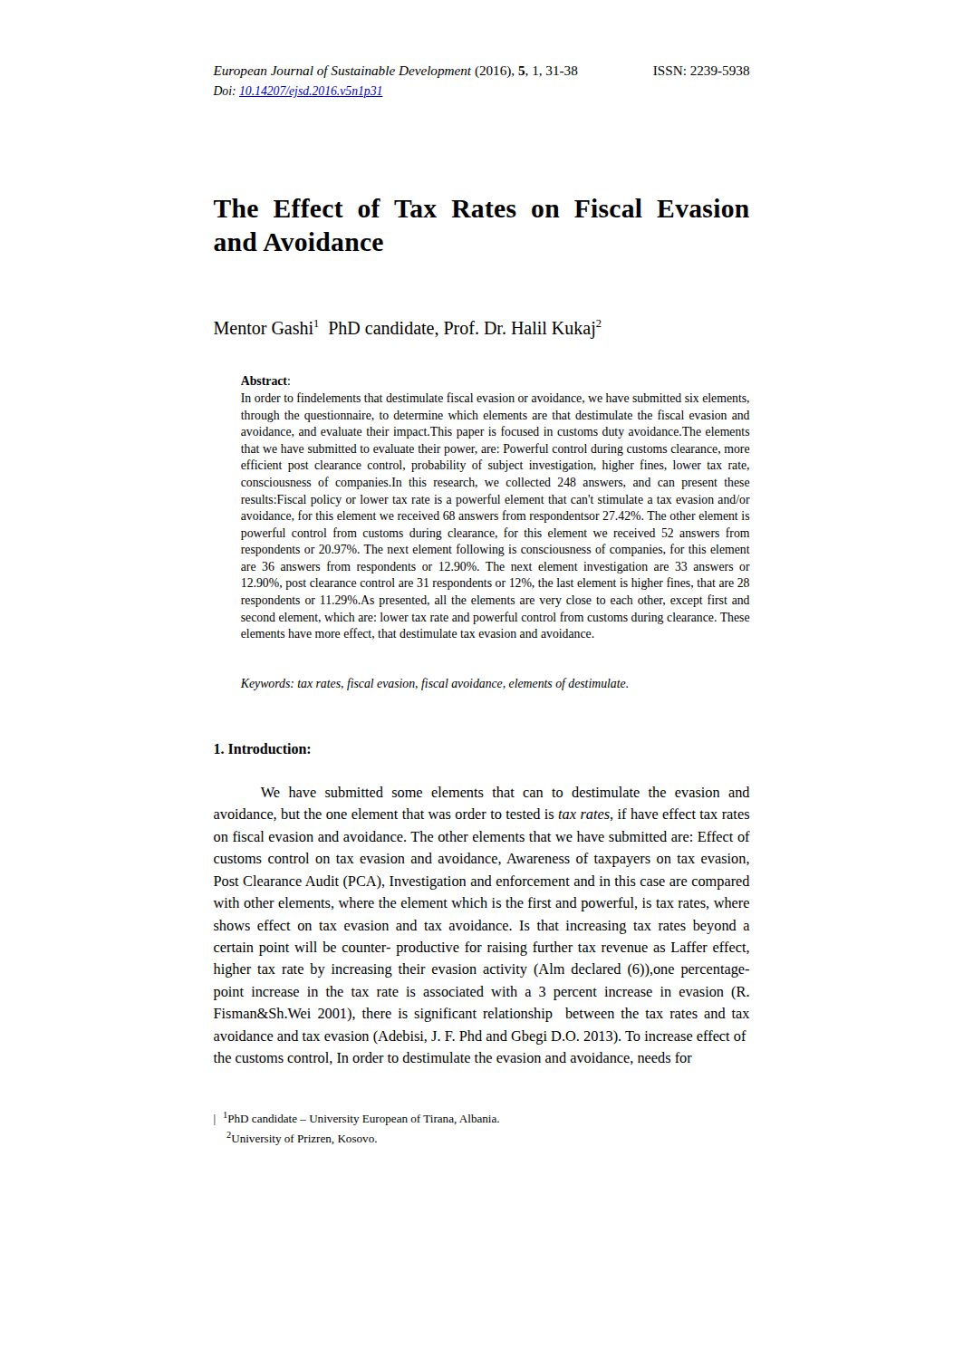European Journal of Sustainable Development (2016), 5, 1, 31-38 ISSN: 2239-5938
Doi: 10.14207/ejsd.2016.v5n1p31
The Effect of Tax Rates on Fiscal Evasion and Avoidance
Mentor Gashi1 PhD candidate, Prof. Dr. Halil Kukaj2
Abstract:
In order to findelements that destimulate fiscal evasion or avoidance, we have submitted six elements, through the questionnaire, to determine which elements are that destimulate the fiscal evasion and avoidance, and evaluate their impact.This paper is focused in customs duty avoidance.The elements that we have submitted to evaluate their power, are: Powerful control during customs clearance, more efficient post clearance control, probability of subject investigation, higher fines, lower tax rate, consciousness of companies.In this research, we collected 248 answers, and can present these results:Fiscal policy or lower tax rate is a powerful element that can't stimulate a tax evasion and/or avoidance, for this element we received 68 answers from respondentsor 27.42%. The other element is powerful control from customs during clearance, for this element we received 52 answers from respondents or 20.97%. The next element following is consciousness of companies, for this element are 36 answers from respondents or 12.90%. The next element investigation are 33 answers or 12.90%, post clearance control are 31 respondents or 12%, the last element is higher fines, that are 28 respondents or 11.29%.As presented, all the elements are very close to each other, except first and second element, which are: lower tax rate and powerful control from customs during clearance. These elements have more effect, that destimulate tax evasion and avoidance.
Keywords: tax rates, fiscal evasion, fiscal avoidance, elements of destimulate.
1. Introduction:
We have submitted some elements that can to destimulate the evasion and avoidance, but the one element that was order to tested is tax rates, if have effect tax rates on fiscal evasion and avoidance. The other elements that we have submitted are: Effect of customs control on tax evasion and avoidance, Awareness of taxpayers on tax evasion, Post Clearance Audit (PCA), Investigation and enforcement and in this case are compared with other elements, where the element which is the first and powerful, is tax rates, where shows effect on tax evasion and tax avoidance. Is that increasing tax rates beyond a certain point will be counter- productive for raising further tax revenue as Laffer effect, higher tax rate by increasing their evasion activity (Alm declared (6)),one percentage-point increase in the tax rate is associated with a 3 percent increase in evasion (R. Fisman&Sh.Wei 2001), there is significant relationship between the tax rates and tax avoidance and tax evasion (Adebisi, J. F. Phd and Gbegi D.O. 2013). To increase effect of the customs control, In order to destimulate the evasion and avoidance, needs for
|1PhD candidate – University European of Tirana, Albania. 2University of Prizren, Kosovo.